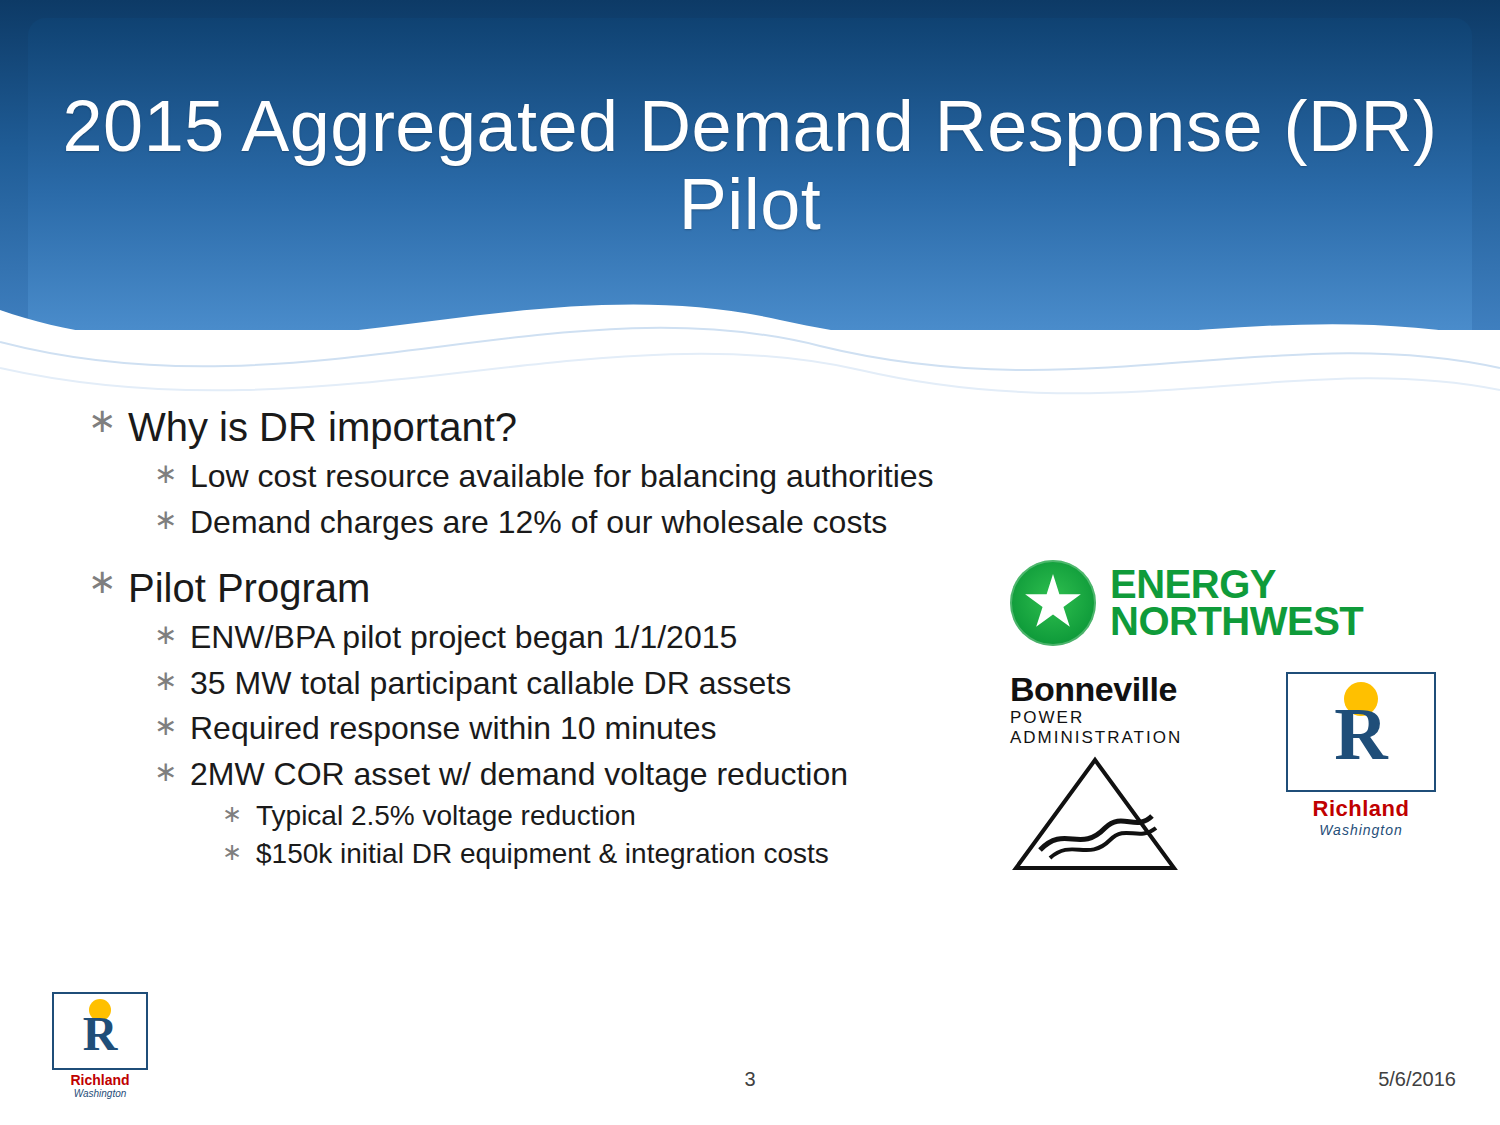2015 Aggregated Demand Response (DR) Pilot
Why is DR important?
Low cost resource available for balancing authorities
Demand charges are 12% of our wholesale costs
Pilot Program
ENW/BPA pilot project began 1/1/2015
35 MW total participant callable DR assets
Required response within 10 minutes
2MW COR asset w/ demand voltage reduction
Typical 2.5% voltage reduction
$150k initial DR equipment & integration costs
ENERGY NORTHWEST
Bonneville
POWER ADMINISTRATION
R
RichlandWashington
R
RichlandWashington
3
5/6/2016